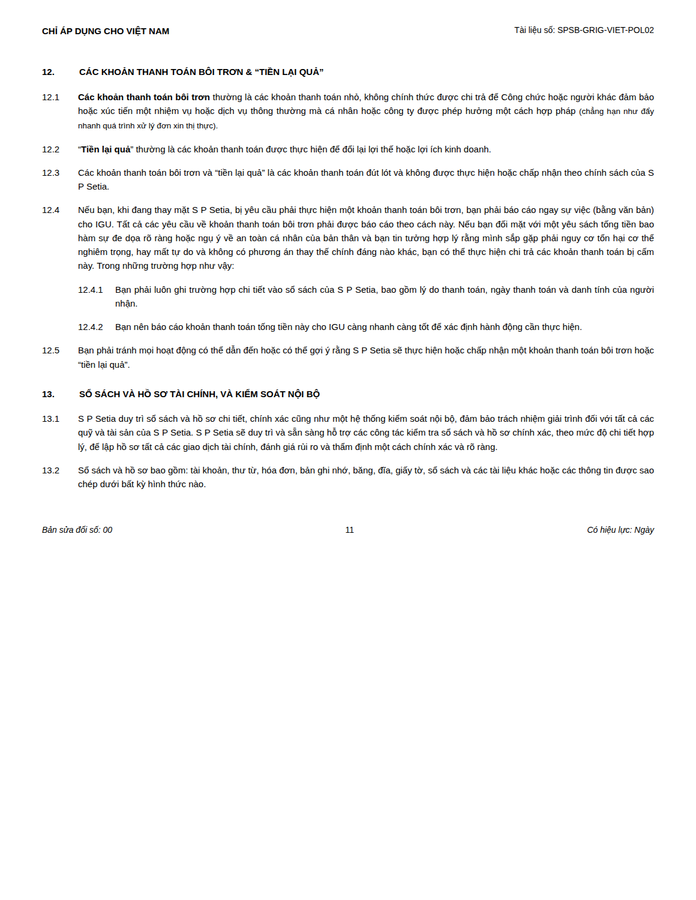CHỈ ÁP DỤNG CHO VIỆT NAM
Tài liệu số: SPSB-GRIG-VIET-POL02
12. CÁC KHOẢN THANH TOÁN BÔI TRƠN & “TIỀN LẠI QUẢ”
12.1
Các khoản thanh toán bôi trơn thường là các khoản thanh toán nhỏ, không chính thức được chi trả để Công chức hoặc người khác đảm bảo hoặc xúc tiến một nhiệm vụ hoặc dịch vụ thông thường mà cá nhân hoặc công ty được phép hưởng một cách hợp pháp (chẳng hạn như đẩy nhanh quá trình xử lý đơn xin thị thực).
12.2
“Tiền lại quả” thường là các khoản thanh toán được thực hiện để đổi lại lợi thế hoặc lợi ích kinh doanh.
12.3
Các khoản thanh toán bôi trơn và “tiền lại quả” là các khoản thanh toán đút lót và không được thực hiện hoặc chấp nhận theo chính sách của S P Setia.
12.4
Nếu bạn, khi đang thay mặt S P Setia, bị yêu cầu phải thực hiện một khoản thanh toán bôi trơn, bạn phải báo cáo ngay sự việc (bằng văn bản) cho IGU. Tất cả các yêu cầu về khoản thanh toán bôi trơn phải được báo cáo theo cách này. Nếu bạn đối mặt với một yêu sách tống tiền bao hàm sự đe dọa rõ ràng hoặc ngụ ý về an toàn cá nhân của bản thân và bạn tin tưởng hợp lý rằng mình sắp gặp phải nguy cơ tổn hại cơ thể nghiêm trọng, hay mất tự do và không có phương án thay thế chính đáng nào khác, bạn có thể thực hiện chi trả các khoản thanh toán bị cấm này. Trong những trường hợp như vậy:
12.4.1
Bạn phải luôn ghi trường hợp chi tiết vào sổ sách của S P Setia, bao gồm lý do thanh toán, ngày thanh toán và danh tính của người nhận.
12.4.2
Bạn nên báo cáo khoản thanh toán tống tiền này cho IGU càng nhanh càng tốt để xác định hành động cần thực hiện.
12.5
Bạn phải tránh mọi hoạt động có thể dẫn đến hoặc có thể gợi ý rằng S P Setia sẽ thực hiện hoặc chấp nhận một khoản thanh toán bôi trơn hoặc “tiền lại quả”.
13. SỔ SÁCH VÀ HỒ SƠ TÀI CHÍNH, VÀ KIỂM SOÁT NỘI BỘ
13.1
S P Setia duy trì sổ sách và hồ sơ chi tiết, chính xác cũng như một hệ thống kiểm soát nội bộ, đảm bảo trách nhiệm giải trình đối với tất cả các quỹ và tài sản của S P Setia. S P Setia sẽ duy trì và sẵn sàng hỗ trợ các công tác kiểm tra sổ sách và hồ sơ chính xác, theo mức độ chi tiết hợp lý, để lập hồ sơ tất cả các giao dịch tài chính, đánh giá rủi ro và thẩm định một cách chính xác và rõ ràng.
13.2
Sổ sách và hồ sơ bao gồm: tài khoản, thư từ, hóa đơn, bản ghi nhớ, băng, đĩa, giấy tờ, sổ sách và các tài liệu khác hoặc các thông tin được sao chép dưới bất kỳ hình thức nào.
Bản sửa đổi số: 00
11
Có hiệu lực: Ngày